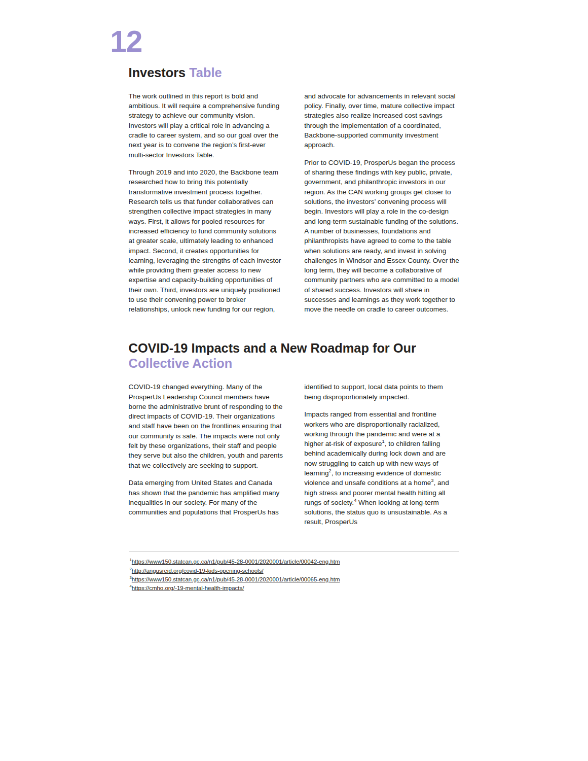12
Investors Table
The work outlined in this report is bold and ambitious. It will require a comprehensive funding strategy to achieve our community vision. Investors will play a critical role in advancing a cradle to career system, and so our goal over the next year is to convene the region’s first-ever multi-sector Investors Table.
Through 2019 and into 2020, the Backbone team researched how to bring this potentially transformative investment process together. Research tells us that funder collaboratives can strengthen collective impact strategies in many ways. First, it allows for pooled resources for increased efficiency to fund community solutions at greater scale, ultimately leading to enhanced impact. Second, it creates opportunities for learning, leveraging the strengths of each investor while providing them greater access to new expertise and capacity-building opportunities of their own. Third, investors are uniquely positioned to use their convening power to broker relationships, unlock new funding for our region, and advocate for advancements in relevant social policy. Finally, over time, mature collective impact strategies also realize increased cost savings through the implementation of a coordinated, Backbone-supported community investment approach.
Prior to COVID-19, ProsperUs began the process of sharing these findings with key public, private, government, and philanthropic investors in our region. As the CAN working groups get closer to solutions, the investors’ convening process will begin. Investors will play a role in the co-design and long-term sustainable funding of the solutions. A number of businesses, foundations and philanthropists have agreed to come to the table when solutions are ready, and invest in solving challenges in Windsor and Essex County. Over the long term, they will become a collaborative of community partners who are committed to a model of shared success. Investors will share in successes and learnings as they work together to move the needle on cradle to career outcomes.
COVID-19 Impacts and a New Roadmap for Our
Collective Action
COVID-19 changed everything. Many of the ProsperUs Leadership Council members have borne the administrative brunt of responding to the direct impacts of COVID-19. Their organizations and staff have been on the frontlines ensuring that our community is safe. The impacts were not only felt by these organizations, their staff and people they serve but also the children, youth and parents that we collectively are seeking to support.
Data emerging from United States and Canada has shown that the pandemic has amplified many inequalities in our society. For many of the communities and populations that ProsperUs has identified to support, local data points to them being disproportionately impacted.
Impacts ranged from essential and frontline workers who are disproportionally racialized, working through the pandemic and were at a higher at-risk of exposure1, to children falling behind academically during lock down and are now struggling to catch up with new ways of learning2, to increasing evidence of domestic violence and unsafe conditions at a home3, and high stress and poorer mental health hitting all rungs of society.4 When looking at long-term solutions, the status quo is unsustainable. As a result, ProsperUs
1https://www150.statcan.gc.ca/n1/pub/45-28-0001/2020001/article/00042-eng.htm
2http://angusreid.org/covid-19-kids-opening-schools/
3https://www150.statcan.gc.ca/n1/pub/45-28-0001/2020001/article/00065-eng.htm
4https://cmho.org/-19-mental-health-impacts/